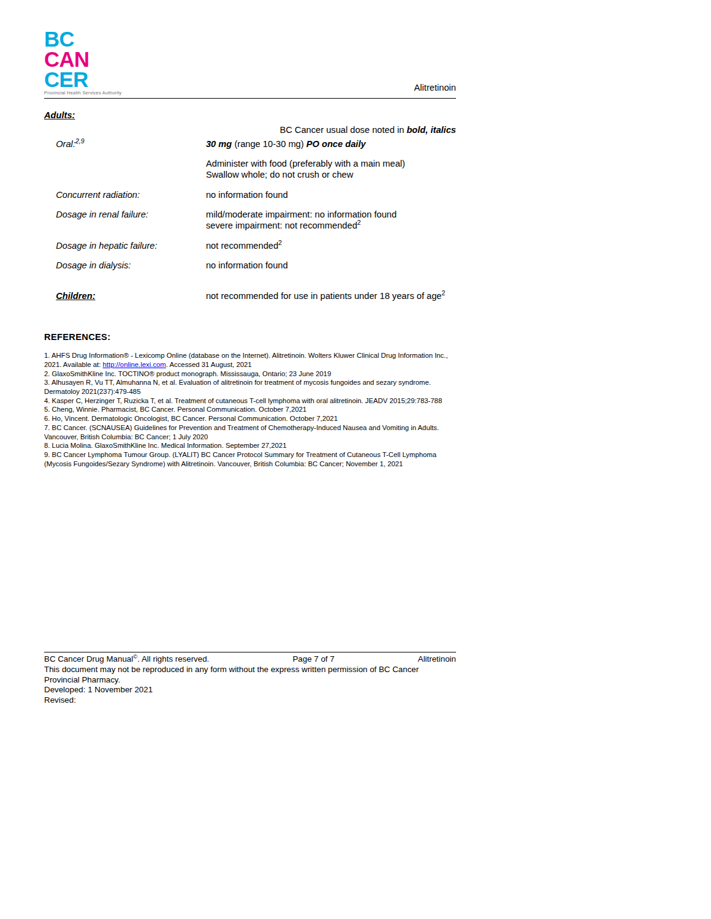BC
CAN
CER
Provincial Health Services Authority
Alitretinoin
Adults:
BC Cancer usual dose noted in bold, italics
| Oral: 2,9 | 30 mg (range 10-30 mg) PO once daily Administer with food (preferably with a main meal) Swallow whole; do not crush or chew |
| Concurrent radiation: | no information found |
| Dosage in renal failure: | mild/moderate impairment: no information found severe impairment: not recommended 2 |
| Dosage in hepatic failure: | not recommended 2 |
| Dosage in dialysis: | no information found |
| Children: | not recommended for use in patients under 18 years of age 2 |
REFERENCES:
1. AHFS Drug Information® - Lexicomp Online (database on the Internet). Alitretinoin. Wolters Kluwer Clinical Drug Information Inc., 2021. Available at: http://online.lexi.com. Accessed 31 August, 2021
2. GlaxoSmithKline Inc. TOCTINO® product monograph. Mississauga, Ontario; 23 June 2019
3. Alhusayen R, Vu TT, Almuhanna N, et al. Evaluation of alitretinoin for treatment of mycosis fungoides and sezary syndrome. Dermatoloy 2021(237):479-485
4. Kasper C, Herzinger T, Ruzicka T, et al. Treatment of cutaneous T-cell lymphoma with oral alitretinoin. JEADV 2015;29:783-788
5. Cheng, Winnie. Pharmacist, BC Cancer. Personal Communication. October 7,2021
6. Ho, Vincent. Dermatologic Oncologist, BC Cancer. Personal Communication. October 7,2021
7. BC Cancer. (SCNAUSEA) Guidelines for Prevention and Treatment of Chemotherapy-Induced Nausea and Vomiting in Adults. Vancouver, British Columbia: BC Cancer; 1 July 2020
8. Lucia Molina. GlaxoSmithKline Inc. Medical Information. September 27,2021
9. BC Cancer Lymphoma Tumour Group. (LYALIT) BC Cancer Protocol Summary for Treatment of Cutaneous T-Cell Lymphoma (Mycosis Fungoides/Sezary Syndrome) with Alitretinoin. Vancouver, British Columbia: BC Cancer; November 1, 2021
BC Cancer Drug Manual©. All rights reserved. Page 7 of 7 Alitretinoin
This document may not be reproduced in any form without the express written permission of BC Cancer Provincial Pharmacy.
Developed: 1 November 2021
Revised: